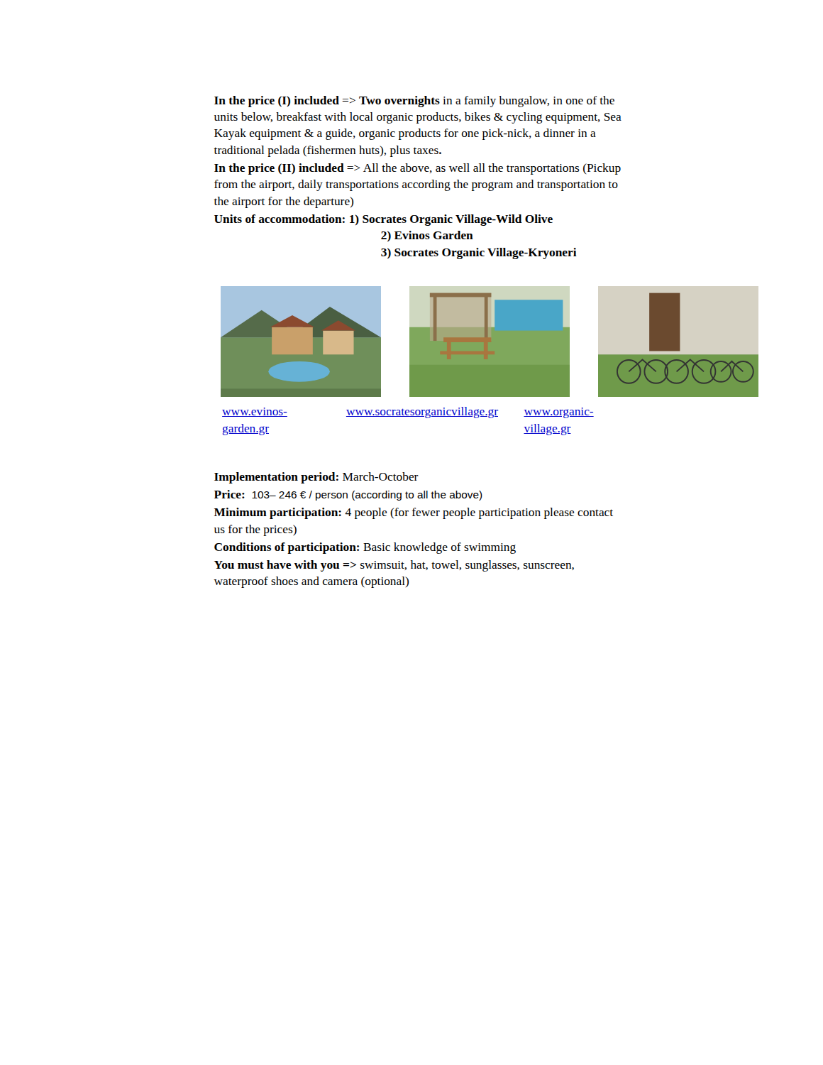In the price (I) included => Two overnights in a family bungalow, in one of the units below, breakfast with local organic products, bikes & cycling equipment, Sea Kayak equipment & a guide, organic products for one pick-nick, a dinner in a traditional pelada (fishermen huts), plus taxes.
In the price (II) included => All the above, as well all the transportations (Pickup from the airport, daily transportations according the program and transportation to the airport for the departure)
Units of accommodation: 1) Socrates Organic Village-Wild Olive
2) Evinos Garden
3) Socrates Organic Village-Kryoneri
www.evinos-garden.gr www.socratesorganicvillage.gr www.organic-village.gr
Implementation period: March-October
Price: 103– 246 € / person (according to all the above)
Minimum participation: 4 people (for fewer people participation please contact us for the prices)
Conditions of participation: Basic knowledge of swimming
You must have with you => swimsuit, hat, towel, sunglasses, sunscreen, waterproof shoes and camera (optional)